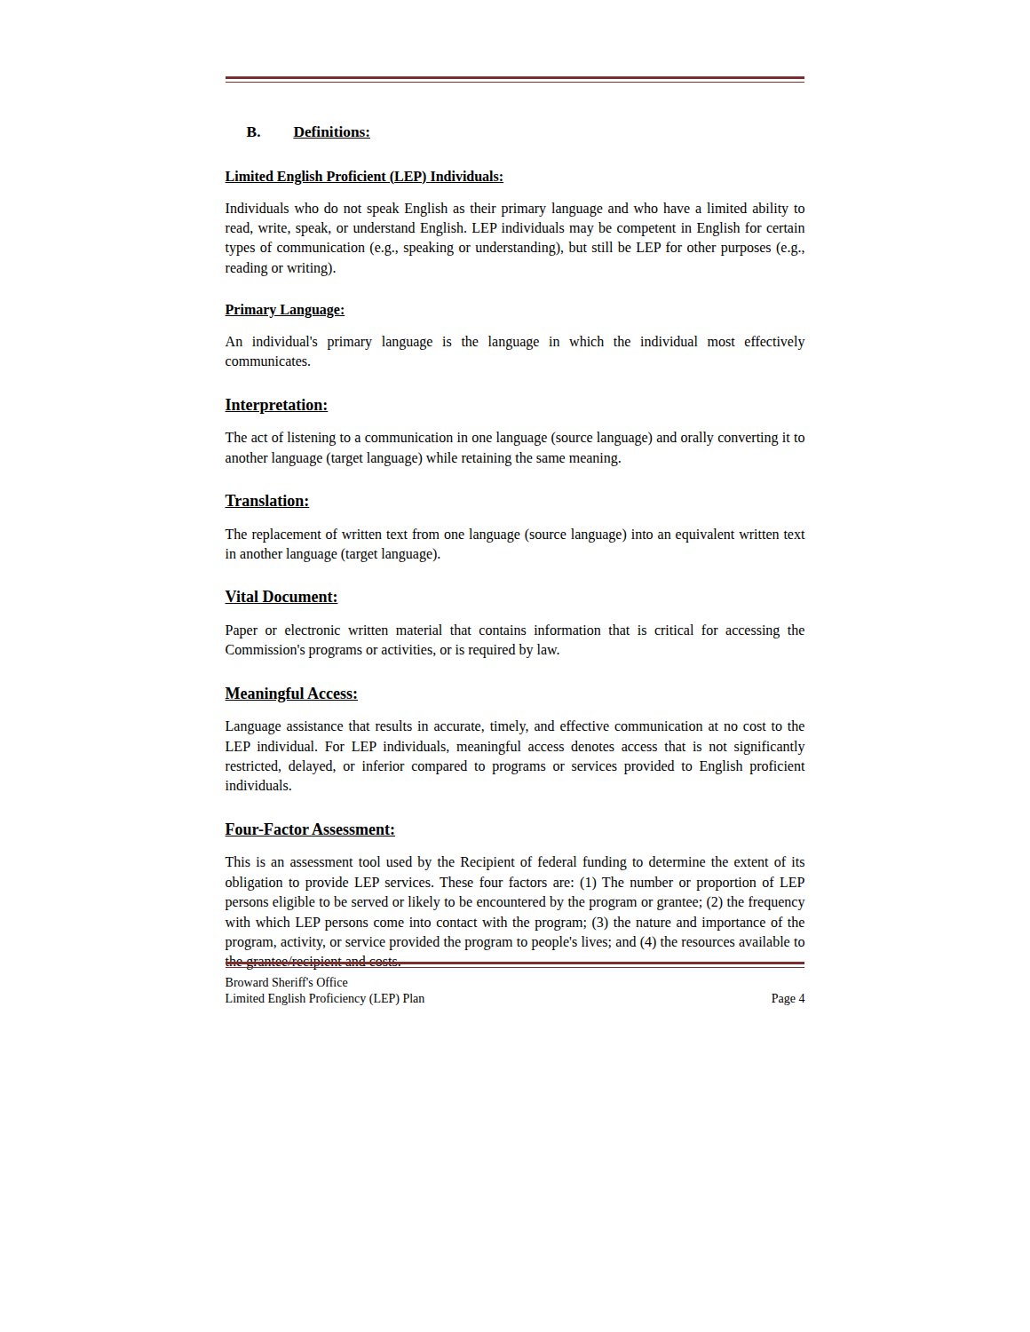B. Definitions:
Limited English Proficient (LEP) Individuals:
Individuals who do not speak English as their primary language and who have a limited ability to read, write, speak, or understand English. LEP individuals may be competent in English for certain types of communication (e.g., speaking or understanding), but still be LEP for other purposes (e.g., reading or writing).
Primary Language:
An individual's primary language is the language in which the individual most effectively communicates.
Interpretation:
The act of listening to a communication in one language (source language) and orally converting it to another language (target language) while retaining the same meaning.
Translation:
The replacement of written text from one language (source language) into an equivalent written text in another language (target language).
Vital Document:
Paper or electronic written material that contains information that is critical for accessing the Commission's programs or activities, or is required by law.
Meaningful Access:
Language assistance that results in accurate, timely, and effective communication at no cost to the LEP individual. For LEP individuals, meaningful access denotes access that is not significantly restricted, delayed, or inferior compared to programs or services provided to English proficient individuals.
Four-Factor Assessment:
This is an assessment tool used by the Recipient of federal funding to determine the extent of its obligation to provide LEP services. These four factors are: (1) The number or proportion of LEP persons eligible to be served or likely to be encountered by the program or grantee; (2) the frequency with which LEP persons come into contact with the program; (3) the nature and importance of the program, activity, or service provided the program to people's lives; and (4) the resources available to the grantee/recipient and costs.
Broward Sheriff's Office
Limited English Proficiency (LEP) Plan
Page 4